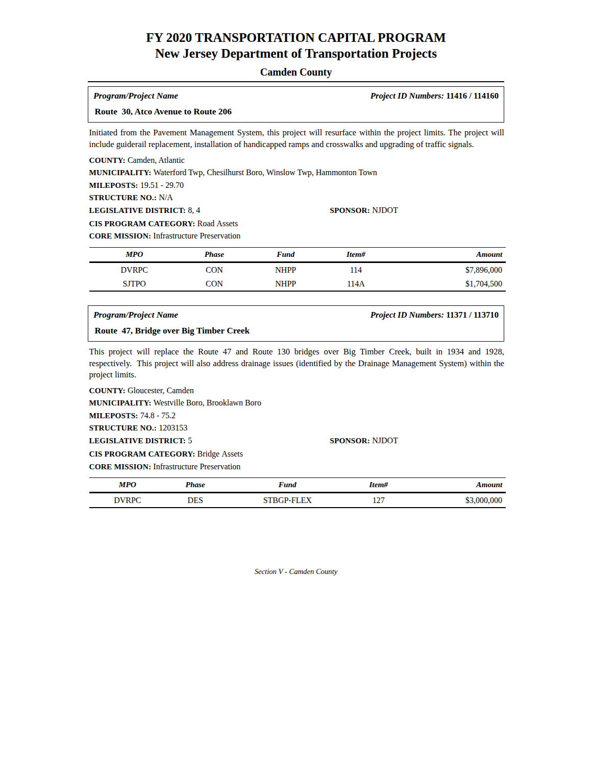FY 2020 TRANSPORTATION CAPITAL PROGRAM
New Jersey Department of Transportation Projects
Camden County
Program/Project Name Project ID Numbers: 11416 / 114160
Route 30, Atco Avenue to Route 206
Initiated from the Pavement Management System, this project will resurface within the project limits. The project will include guiderail replacement, installation of handicapped ramps and crosswalks and upgrading of traffic signals.
COUNTY: Camden, Atlantic
MUNICIPALITY: Waterford Twp, Chesilhurst Boro, Winslow Twp, Hammonton Town
MILEPOSTS: 19.51 - 29.70
STRUCTURE NO.: N/A
LEGISLATIVE DISTRICT: 8, 4
SPONSOR: NJDOT
CIS PROGRAM CATEGORY: Road Assets
CORE MISSION: Infrastructure Preservation
| MPO | Phase | Fund | Item# | Amount |
| --- | --- | --- | --- | --- |
| DVRPC | CON | NHPP | 114 | $7,896,000 |
| SJTPO | CON | NHPP | 114A | $1,704,500 |
Program/Project Name Project ID Numbers: 11371 / 113710
Route 47, Bridge over Big Timber Creek
This project will replace the Route 47 and Route 130 bridges over Big Timber Creek, built in 1934 and 1928, respectively. This project will also address drainage issues (identified by the Drainage Management System) within the project limits.
COUNTY: Gloucester, Camden
MUNICIPALITY: Westville Boro, Brooklawn Boro
MILEPOSTS: 74.8 - 75.2
STRUCTURE NO.: 1203153
LEGISLATIVE DISTRICT: 5
SPONSOR: NJDOT
CIS PROGRAM CATEGORY: Bridge Assets
CORE MISSION: Infrastructure Preservation
| MPO | Phase | Fund | Item# | Amount |
| --- | --- | --- | --- | --- |
| DVRPC | DES | STBGP-FLEX | 127 | $3,000,000 |
Section V - Camden County